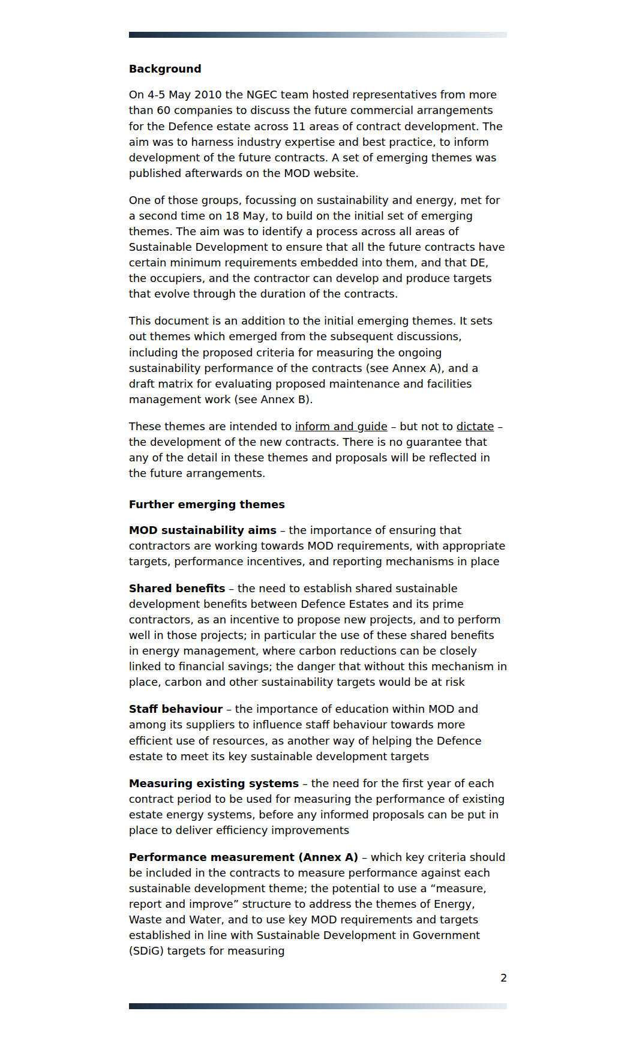Background
On 4-5 May 2010 the NGEC team hosted representatives from more than 60 companies to discuss the future commercial arrangements for the Defence estate across 11 areas of contract development. The aim was to harness industry expertise and best practice, to inform development of the future contracts. A set of emerging themes was published afterwards on the MOD website.
One of those groups, focussing on sustainability and energy, met for a second time on 18 May, to build on the initial set of emerging themes. The aim was to identify a process across all areas of Sustainable Development to ensure that all the future contracts have certain minimum requirements embedded into them, and that DE, the occupiers, and the contractor can develop and produce targets that evolve through the duration of the contracts.
This document is an addition to the initial emerging themes. It sets out themes which emerged from the subsequent discussions, including the proposed criteria for measuring the ongoing sustainability performance of the contracts (see Annex A), and a draft matrix for evaluating proposed maintenance and facilities management work (see Annex B).
These themes are intended to inform and guide – but not to dictate – the development of the new contracts. There is no guarantee that any of the detail in these themes and proposals will be reflected in the future arrangements.
Further emerging themes
MOD sustainability aims – the importance of ensuring that contractors are working towards MOD requirements, with appropriate targets, performance incentives, and reporting mechanisms in place
Shared benefits – the need to establish shared sustainable development benefits between Defence Estates and its prime contractors, as an incentive to propose new projects, and to perform well in those projects; in particular the use of these shared benefits in energy management, where carbon reductions can be closely linked to financial savings; the danger that without this mechanism in place, carbon and other sustainability targets would be at risk
Staff behaviour – the importance of education within MOD and among its suppliers to influence staff behaviour towards more efficient use of resources, as another way of helping the Defence estate to meet its key sustainable development targets
Measuring existing systems – the need for the first year of each contract period to be used for measuring the performance of existing estate energy systems, before any informed proposals can be put in place to deliver efficiency improvements
Performance measurement (Annex A) – which key criteria should be included in the contracts to measure performance against each sustainable development theme; the potential to use a “measure, report and improve” structure to address the themes of Energy, Waste and Water, and to use key MOD requirements and targets established in line with Sustainable Development in Government (SDiG) targets for measuring
2